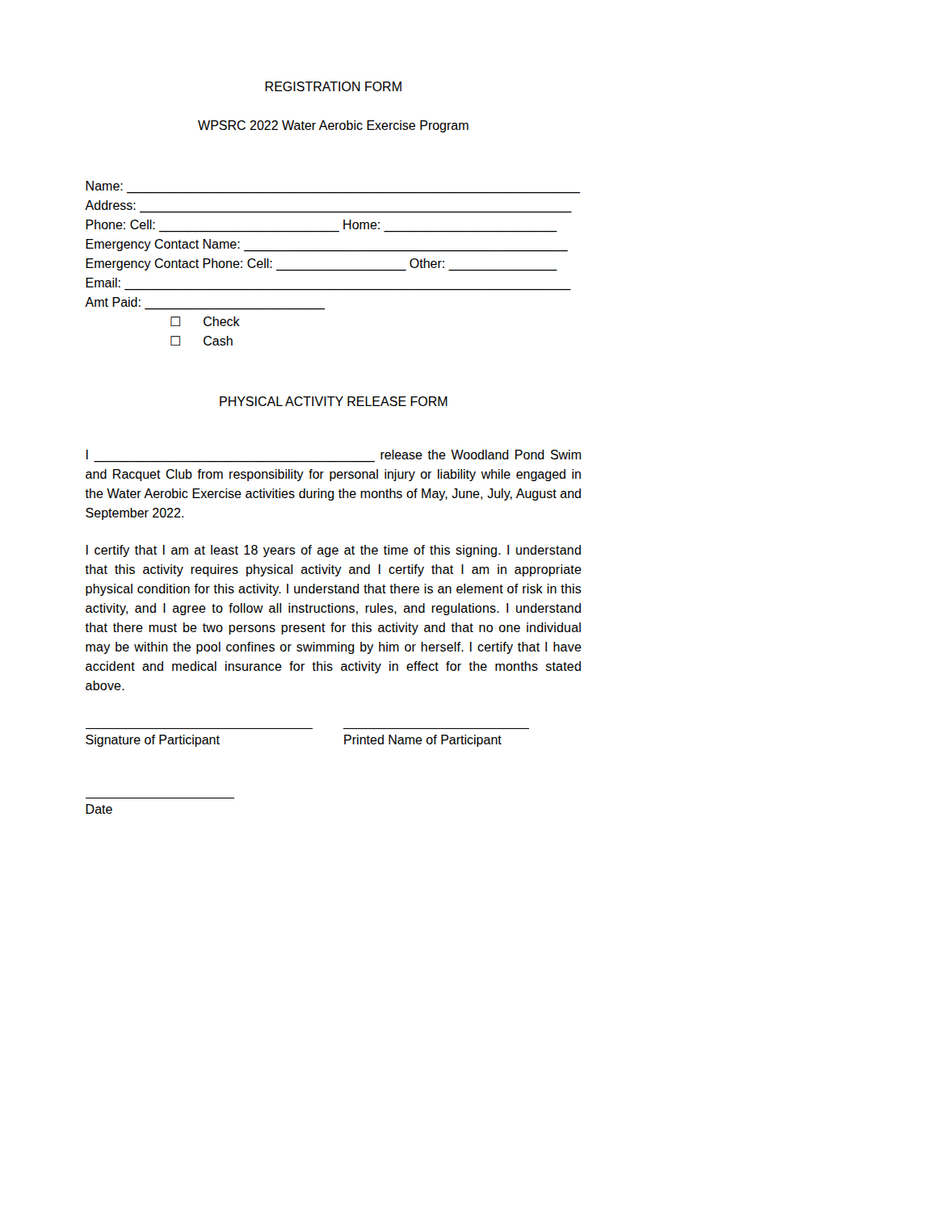REGISTRATION FORM
WPSRC 2022 Water Aerobic Exercise Program
Name: _______________________________________________________________
Address: ____________________________________________________________
Phone: Cell: _________________________ Home: ________________________
Emergency Contact Name: _____________________________________________
Emergency Contact Phone: Cell: __________________ Other: _______________
Email: ______________________________________________________________
Amt Paid: _________________________
☐Check
☐Cash
PHYSICAL ACTIVITY RELEASE FORM
I _______________________________________ release the Woodland Pond Swim and Racquet Club from responsibility for personal injury or liability while engaged in the Water Aerobic Exercise activities during the months of May, June, July, August and September 2022.
I certify that I am at least 18 years of age at the time of this signing. I understand that this activity requires physical activity and I certify that I am in appropriate physical condition for this activity. I understand that there is an element of risk in this activity, and I agree to follow all instructions, rules, and regulations. I understand that there must be two persons present for this activity and that no one individual may be within the pool confines or swimming by him or herself. I certify that I have accident and medical insurance for this activity in effect for the months stated above.
| Signature of Participant | Printed Name of Participant |
Date